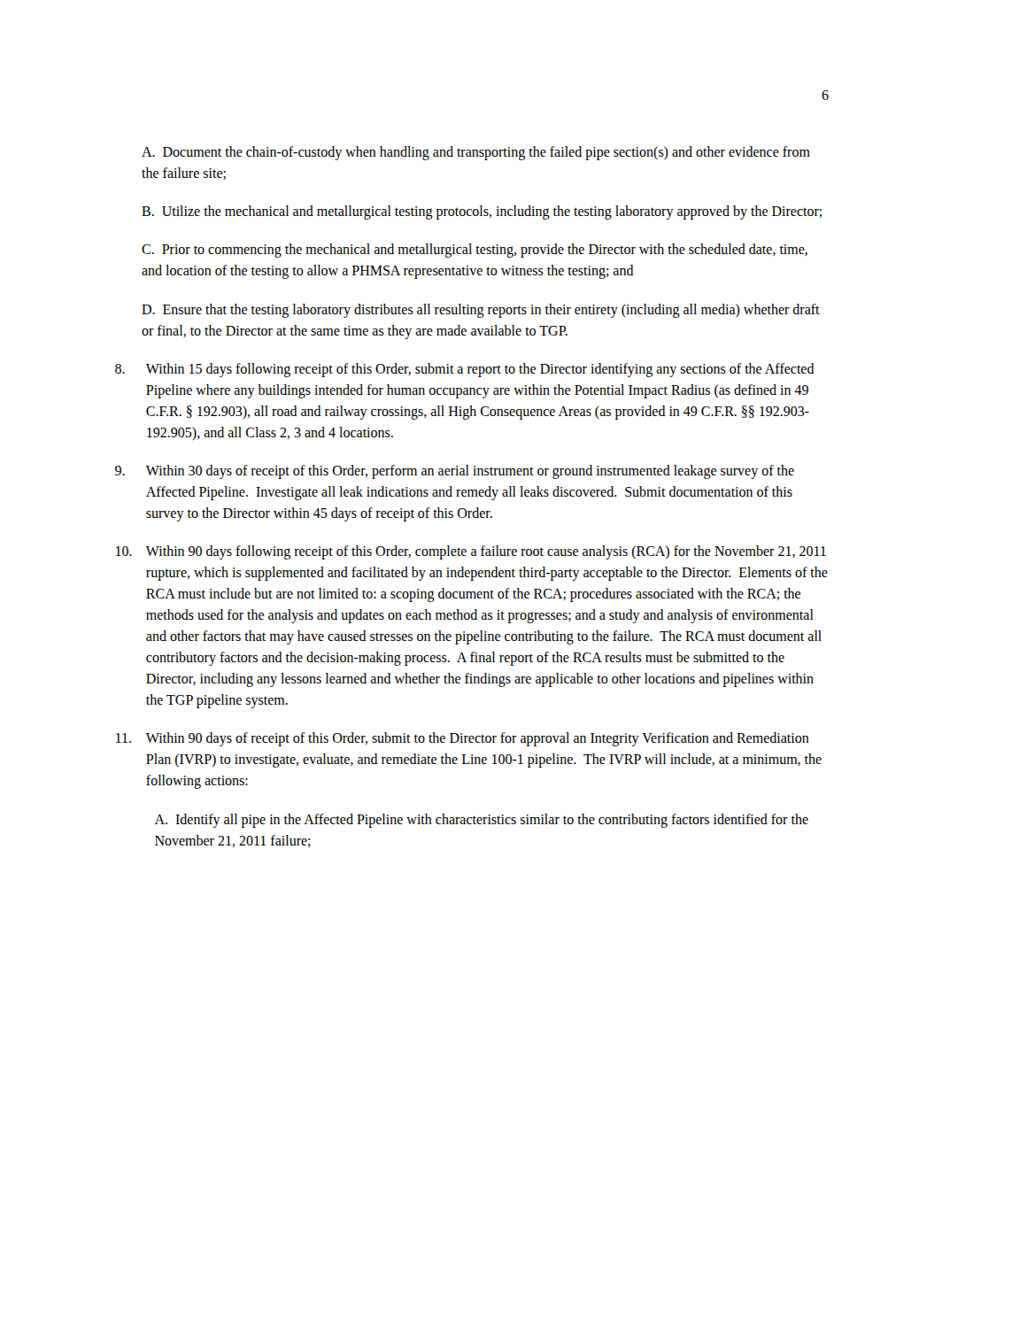6
A. Document the chain-of-custody when handling and transporting the failed pipe section(s) and other evidence from the failure site;
B. Utilize the mechanical and metallurgical testing protocols, including the testing laboratory approved by the Director;
C. Prior to commencing the mechanical and metallurgical testing, provide the Director with the scheduled date, time, and location of the testing to allow a PHMSA representative to witness the testing; and
D. Ensure that the testing laboratory distributes all resulting reports in their entirety (including all media) whether draft or final, to the Director at the same time as they are made available to TGP.
Within 15 days following receipt of this Order, submit a report to the Director identifying any sections of the Affected Pipeline where any buildings intended for human occupancy are within the Potential Impact Radius (as defined in 49 C.F.R. § 192.903), all road and railway crossings, all High Consequence Areas (as provided in 49 C.F.R. §§ 192.903-192.905), and all Class 2, 3 and 4 locations.
Within 30 days of receipt of this Order, perform an aerial instrument or ground instrumented leakage survey of the Affected Pipeline. Investigate all leak indications and remedy all leaks discovered. Submit documentation of this survey to the Director within 45 days of receipt of this Order.
Within 90 days following receipt of this Order, complete a failure root cause analysis (RCA) for the November 21, 2011 rupture, which is supplemented and facilitated by an independent third-party acceptable to the Director. Elements of the RCA must include but are not limited to: a scoping document of the RCA; procedures associated with the RCA; the methods used for the analysis and updates on each method as it progresses; and a study and analysis of environmental and other factors that may have caused stresses on the pipeline contributing to the failure. The RCA must document all contributory factors and the decision-making process. A final report of the RCA results must be submitted to the Director, including any lessons learned and whether the findings are applicable to other locations and pipelines within the TGP pipeline system.
Within 90 days of receipt of this Order, submit to the Director for approval an Integrity Verification and Remediation Plan (IVRP) to investigate, evaluate, and remediate the Line 100-1 pipeline. The IVRP will include, at a minimum, the following actions:
A. Identify all pipe in the Affected Pipeline with characteristics similar to the contributing factors identified for the November 21, 2011 failure;